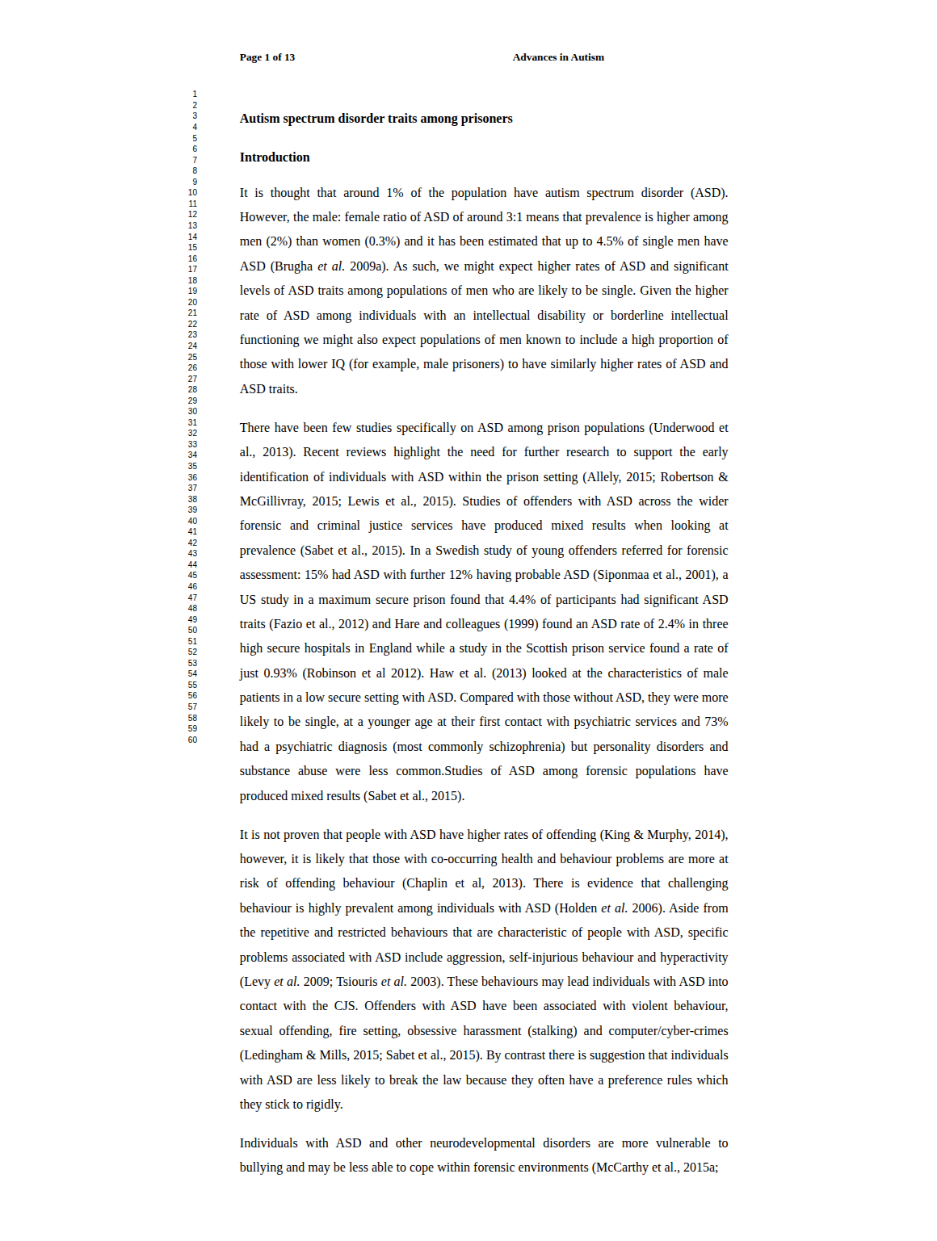12345678910 11121314151617181920 21222324252627282930 31323334353637383940 41424344454647484950 51525354555657585960
Page 1 of 13 Advances in Autism
Autism spectrum disorder traits among prisoners
Introduction
It is thought that around 1% of the population have autism spectrum disorder (ASD). However, the male: female ratio of ASD of around 3:1 means that prevalence is higher among men (2%) than women (0.3%) and it has been estimated that up to 4.5% of single men have ASD (Brugha et al. 2009a). As such, we might expect higher rates of ASD and significant levels of ASD traits among populations of men who are likely to be single. Given the higher rate of ASD among individuals with an intellectual disability or borderline intellectual functioning we might also expect populations of men known to include a high proportion of those with lower IQ (for example, male prisoners) to have similarly higher rates of ASD and ASD traits.
There have been few studies specifically on ASD among prison populations (Underwood et al., 2013). Recent reviews highlight the need for further research to support the early identification of individuals with ASD within the prison setting (Allely, 2015; Robertson & McGillivray, 2015; Lewis et al., 2015). Studies of offenders with ASD across the wider forensic and criminal justice services have produced mixed results when looking at prevalence (Sabet et al., 2015). In a Swedish study of young offenders referred for forensic assessment: 15% had ASD with further 12% having probable ASD (Siponmaa et al., 2001), a US study in a maximum secure prison found that 4.4% of participants had significant ASD traits (Fazio et al., 2012) and Hare and colleagues (1999) found an ASD rate of 2.4% in three high secure hospitals in England while a study in the Scottish prison service found a rate of just 0.93% (Robinson et al 2012). Haw et al. (2013) looked at the characteristics of male patients in a low secure setting with ASD. Compared with those without ASD, they were more likely to be single, at a younger age at their first contact with psychiatric services and 73% had a psychiatric diagnosis (most commonly schizophrenia) but personality disorders and substance abuse were less common.Studies of ASD among forensic populations have produced mixed results (Sabet et al., 2015).
It is not proven that people with ASD have higher rates of offending (King & Murphy, 2014), however, it is likely that those with co-occurring health and behaviour problems are more at risk of offending behaviour (Chaplin et al, 2013). There is evidence that challenging behaviour is highly prevalent among individuals with ASD (Holden et al. 2006). Aside from the repetitive and restricted behaviours that are characteristic of people with ASD, specific problems associated with ASD include aggression, self-injurious behaviour and hyperactivity (Levy et al. 2009; Tsiouris et al. 2003). These behaviours may lead individuals with ASD into contact with the CJS. Offenders with ASD have been associated with violent behaviour, sexual offending, fire setting, obsessive harassment (stalking) and computer/cyber-crimes (Ledingham & Mills, 2015; Sabet et al., 2015). By contrast there is suggestion that individuals with ASD are less likely to break the law because they often have a preference rules which they stick to rigidly.
Individuals with ASD and other neurodevelopmental disorders are more vulnerable to bullying and may be less able to cope within forensic environments (McCarthy et al., 2015a;